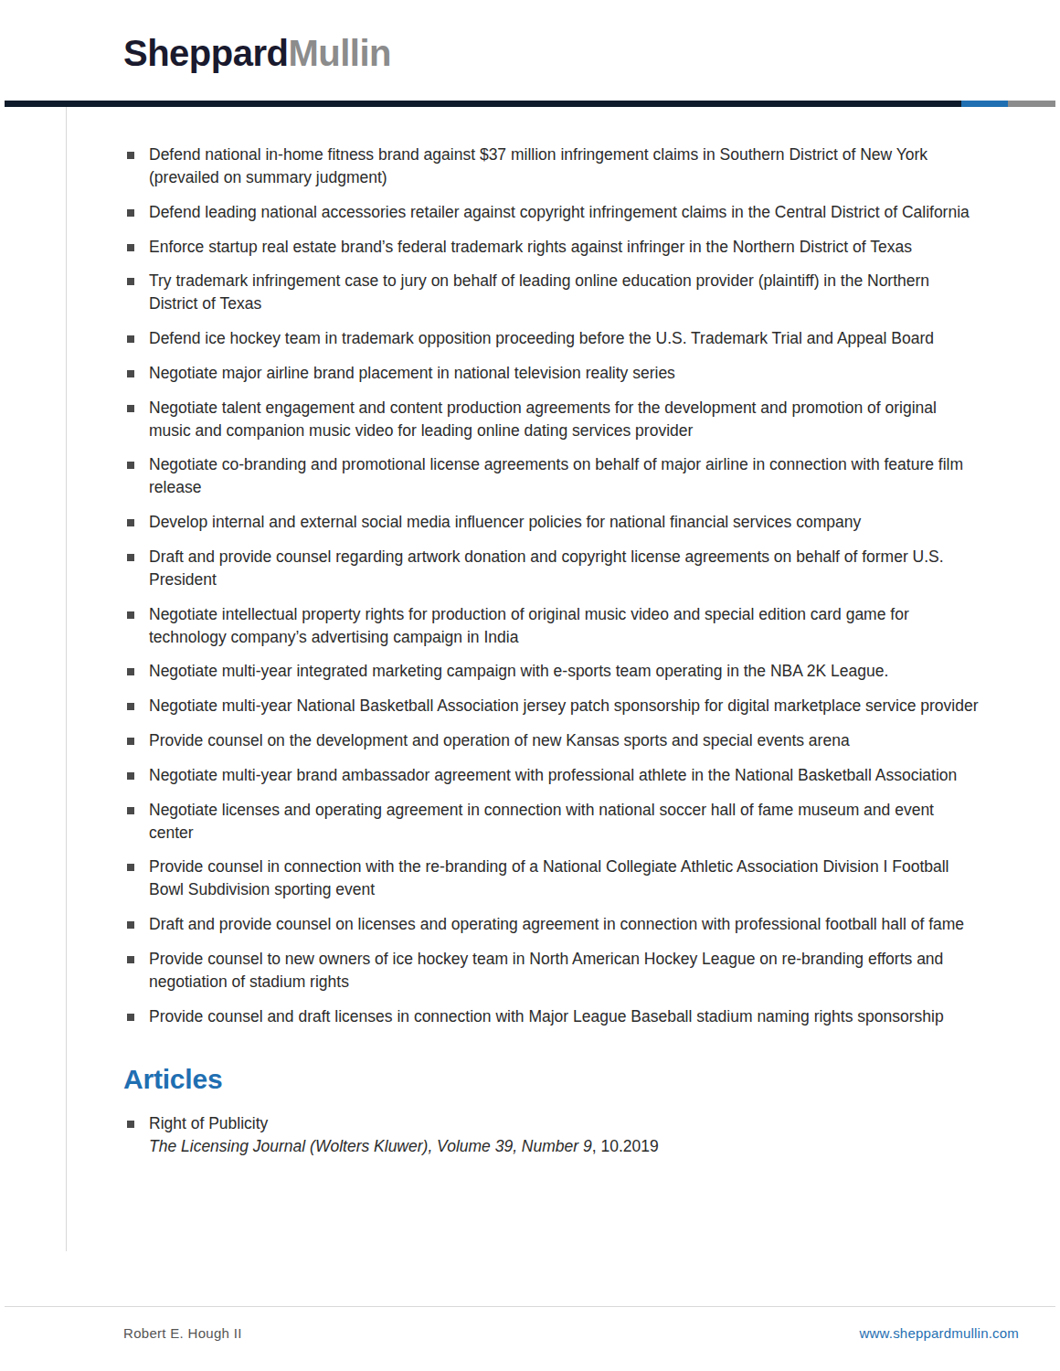SheppardMullin
Defend national in-home fitness brand against $37 million infringement claims in Southern District of New York (prevailed on summary judgment)
Defend leading national accessories retailer against copyright infringement claims in the Central District of California
Enforce startup real estate brand’s federal trademark rights against infringer in the Northern District of Texas
Try trademark infringement case to jury on behalf of leading online education provider (plaintiff) in the Northern District of Texas
Defend ice hockey team in trademark opposition proceeding before the U.S. Trademark Trial and Appeal Board
Negotiate major airline brand placement in national television reality series
Negotiate talent engagement and content production agreements for the development and promotion of original music and companion music video for leading online dating services provider
Negotiate co-branding and promotional license agreements on behalf of major airline in connection with feature film release
Develop internal and external social media influencer policies for national financial services company
Draft and provide counsel regarding artwork donation and copyright license agreements on behalf of former U.S. President
Negotiate intellectual property rights for production of original music video and special edition card game for technology company’s advertising campaign in India
Negotiate multi-year integrated marketing campaign with e-sports team operating in the NBA 2K League.
Negotiate multi-year National Basketball Association jersey patch sponsorship for digital marketplace service provider
Provide counsel on the development and operation of new Kansas sports and special events arena
Negotiate multi-year brand ambassador agreement with professional athlete in the National Basketball Association
Negotiate licenses and operating agreement in connection with national soccer hall of fame museum and event center
Provide counsel in connection with the re-branding of a National Collegiate Athletic Association Division I Football Bowl Subdivision sporting event
Draft and provide counsel on licenses and operating agreement in connection with professional football hall of fame
Provide counsel to new owners of ice hockey team in North American Hockey League on re-branding efforts and negotiation of stadium rights
Provide counsel and draft licenses in connection with Major League Baseball stadium naming rights sponsorship
Articles
Right of Publicity
The Licensing Journal (Wolters Kluwer), Volume 39, Number 9, 10.2019
Robert E. Hough II
www.sheppardmullin.com